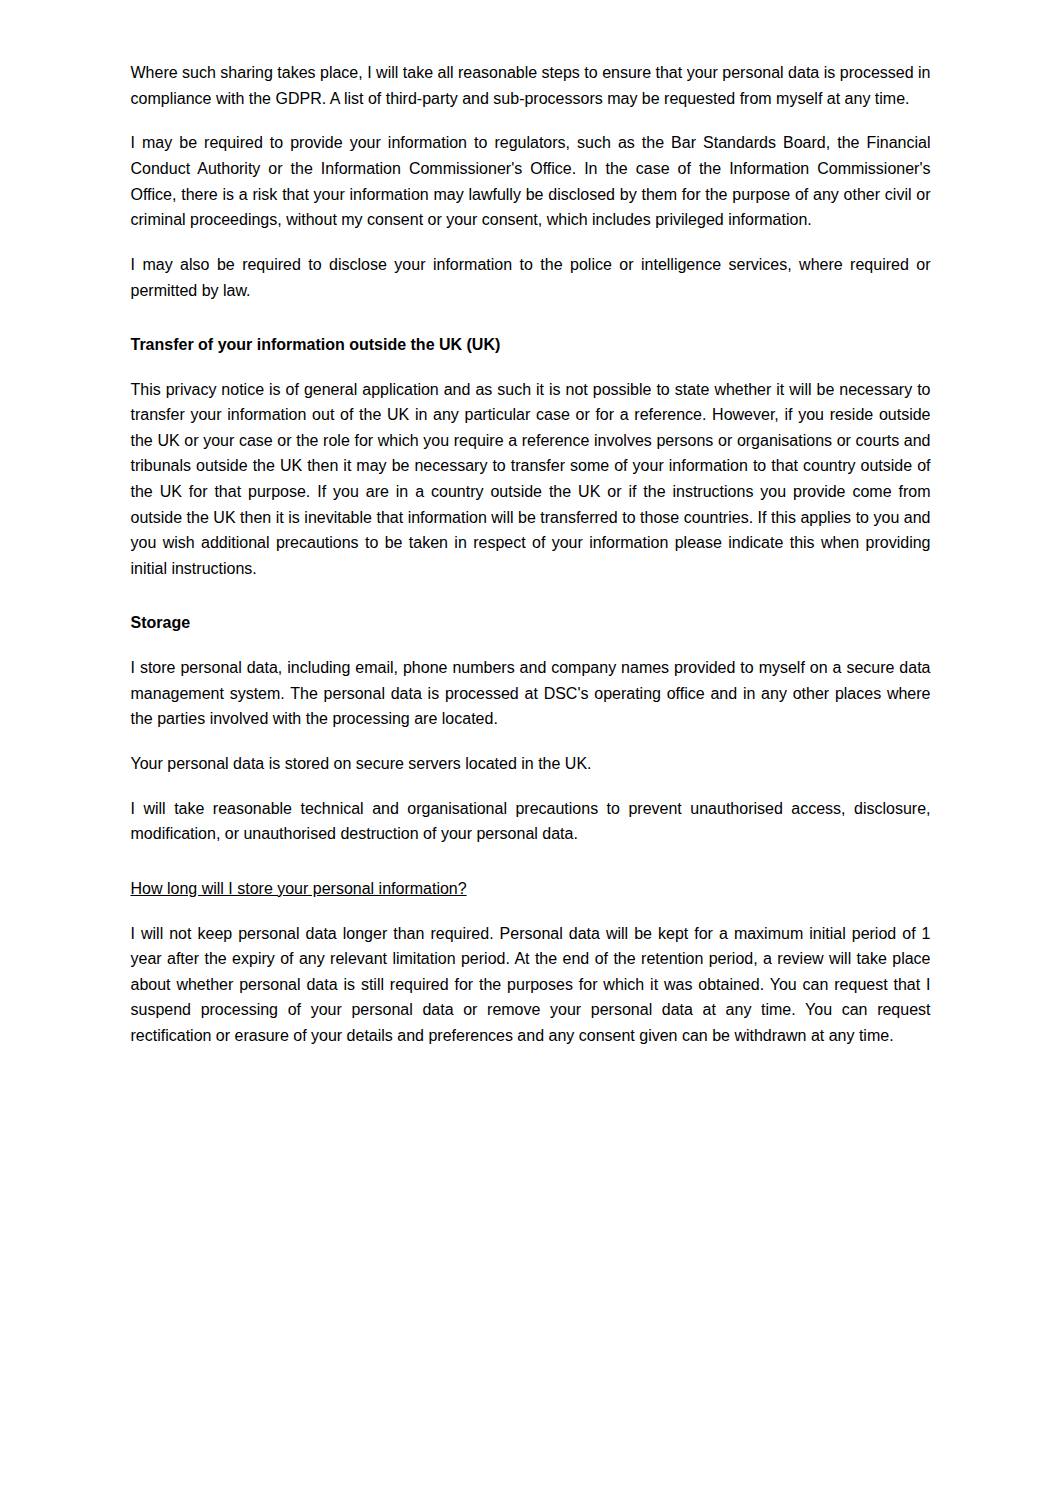Where such sharing takes place, I will take all reasonable steps to ensure that your personal data is processed in compliance with the GDPR. A list of third-party and sub-processors may be requested from myself at any time.
I may be required to provide your information to regulators, such as the Bar Standards Board, the Financial Conduct Authority or the Information Commissioner's Office. In the case of the Information Commissioner's Office, there is a risk that your information may lawfully be disclosed by them for the purpose of any other civil or criminal proceedings, without my consent or your consent, which includes privileged information.
I may also be required to disclose your information to the police or intelligence services, where required or permitted by law.
Transfer of your information outside the UK (UK)
This privacy notice is of general application and as such it is not possible to state whether it will be necessary to transfer your information out of the UK in any particular case or for a reference. However, if you reside outside the UK or your case or the role for which you require a reference involves persons or organisations or courts and tribunals outside the UK then it may be necessary to transfer some of your information to that country outside of the UK for that purpose. If you are in a country outside the UK or if the instructions you provide come from outside the UK then it is inevitable that information will be transferred to those countries. If this applies to you and you wish additional precautions to be taken in respect of your information please indicate this when providing initial instructions.
Storage
I store personal data, including email, phone numbers and company names provided to myself on a secure data management system. The personal data is processed at DSC's operating office and in any other places where the parties involved with the processing are located.
Your personal data is stored on secure servers located in the UK.
I will take reasonable technical and organisational precautions to prevent unauthorised access, disclosure, modification, or unauthorised destruction of your personal data.
How long will I store your personal information?
I will not keep personal data longer than required. Personal data will be kept for a maximum initial period of 1 year after the expiry of any relevant limitation period. At the end of the retention period, a review will take place about whether personal data is still required for the purposes for which it was obtained. You can request that I suspend processing of your personal data or remove your personal data at any time. You can request rectification or erasure of your details and preferences and any consent given can be withdrawn at any time.